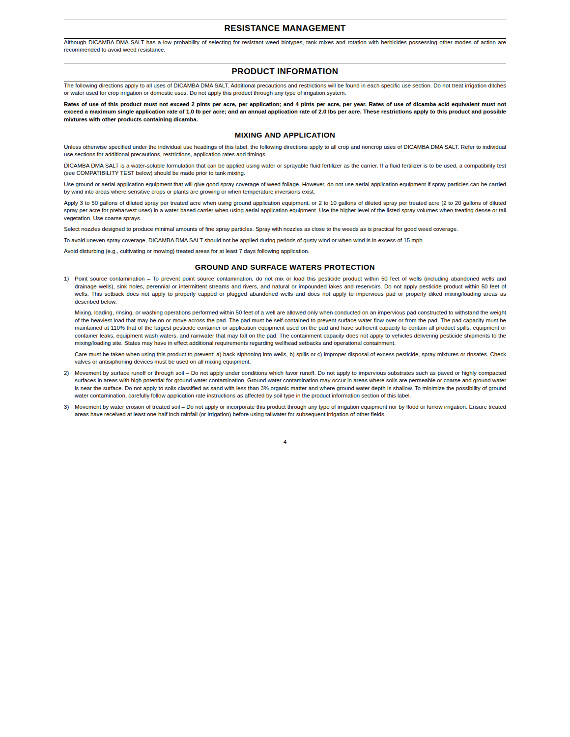RESISTANCE MANAGEMENT
Although DICAMBA DMA SALT has a low probability of selecting for resistant weed biotypes, tank mixes and rotation with herbicides possessing other modes of action are recommended to avoid weed resistance.
PRODUCT INFORMATION
The following directions apply to all uses of DICAMBA DMA SALT. Additional precautions and restrictions will be found in each specific use section. Do not treat irrigation ditches or water used for crop irrigation or domestic uses. Do not apply this product through any type of irrigation system.
Rates of use of this product must not exceed 2 pints per acre, per application; and 4 pints per acre, per year. Rates of use of dicamba acid equivalent must not exceed a maximum single application rate of 1.0 lb per acre; and an annual application rate of 2.0 lbs per acre. These restrictions apply to this product and possible mixtures with other products containing dicamba.
MIXING AND APPLICATION
Unless otherwise specified under the individual use headings of this label, the following directions apply to all crop and noncrop uses of DICAMBA DMA SALT. Refer to individual use sections for additional precautions, restrictions, application rates and timings.
DICAMBA DMA SALT is a water-soluble formulation that can be applied using water or sprayable fluid fertilizer as the carrier. If a fluid fertilizer is to be used, a compatibility test (see COMPATIBILITY TEST below) should be made prior to tank mixing.
Use ground or aerial application equipment that will give good spray coverage of weed foliage. However, do not use aerial application equipment if spray particles can be carried by wind into areas where sensitive crops or plants are growing or when temperature inversions exist.
Apply 3 to 50 gallons of diluted spray per treated acre when using ground application equipment, or 2 to 10 gallons of diluted spray per treated acre (2 to 20 gallons of diluted spray per acre for preharvest uses) in a water-based carrier when using aerial application equipment. Use the higher level of the listed spray volumes when treating dense or tall vegetation. Use coarse sprays.
Select nozzles designed to produce minimal amounts of fine spray particles. Spray with nozzles as close to the weeds as is practical for good weed coverage.
To avoid uneven spray coverage, DICAMBA DMA SALT should not be applied during periods of gusty wind or when wind is in excess of 15 mph.
Avoid disturbing (e.g., cultivating or mowing) treated areas for at least 7 days following application.
GROUND AND SURFACE WATERS PROTECTION
Point source contamination – To prevent point source contamination, do not mix or load this pesticide product within 50 feet of wells (including abandoned wells and drainage wells), sink holes, perennial or intermittent streams and rivers, and natural or impounded lakes and reservoirs. Do not apply pesticide product within 50 feet of wells. This setback does not apply to properly capped or plugged abandoned wells and does not apply to impervious pad or properly diked mixing/loading areas as described below.
Mixing, loading, rinsing, or washing operations performed within 50 feet of a well are allowed only when conducted on an impervious pad constructed to withstand the weight of the heaviest load that may be on or move across the pad. The pad must be self-contained to prevent surface water flow over or from the pad. The pad capacity must be maintained at 110% that of the largest pesticide container or application equipment used on the pad and have sufficient capacity to contain all product spills, equipment or container leaks, equipment wash waters, and rainwater that may fall on the pad. The containment capacity does not apply to vehicles delivering pesticide shipments to the mixing/loading site. States may have in effect additional requirements regarding wellhead setbacks and operational containment.
Care must be taken when using this product to prevent: a) back-siphoning into wells, b) spills or c) improper disposal of excess pesticide, spray mixtures or rinsates. Check valves or antisiphoning devices must be used on all mixing equipment.
Movement by surface runoff or through soil – Do not apply under conditions which favor runoff. Do not apply to impervious substrates such as paved or highly compacted surfaces in areas with high potential for ground water contamination. Ground water contamination may occur in areas where soils are permeable or coarse and ground water is near the surface. Do not apply to soils classified as sand with less than 3% organic matter and where ground water depth is shallow. To minimize the possibility of ground water contamination, carefully follow application rate instructions as affected by soil type in the product information section of this label.
Movement by water erosion of treated soil – Do not apply or incorporate this product through any type of irrigation equipment nor by flood or furrow irrigation. Ensure treated areas have received at least one-half inch rainfall (or irrigation) before using tailwater for subsequent irrigation of other fields.
4